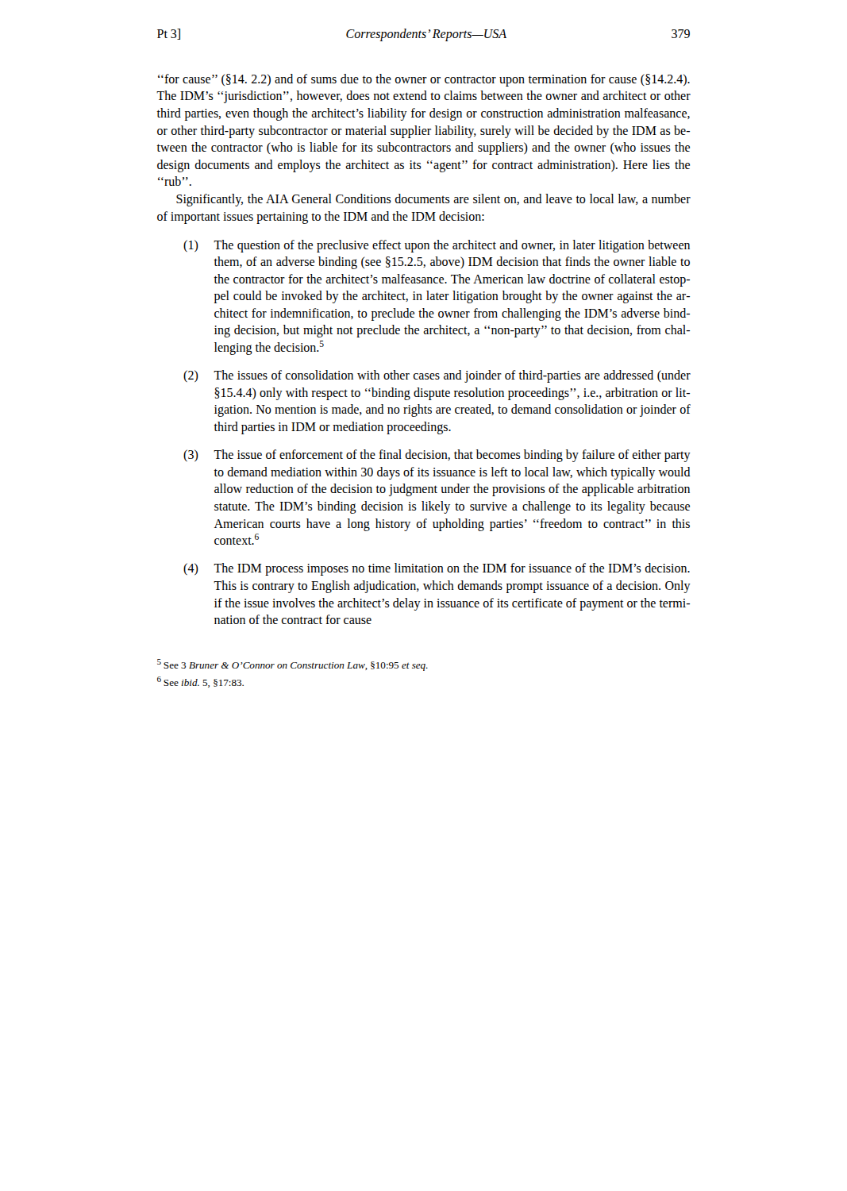Pt 3] Correspondents’ Reports—USA 379
‘‘for cause’’ (§14. 2.2) and of sums due to the owner or contractor upon termination for cause (§14.2.4). The IDM’s ‘‘jurisdiction’’, however, does not extend to claims between the owner and architect or other third parties, even though the architect’s liability for design or construction administration malfeasance, or other third-party subcontractor or material supplier liability, surely will be decided by the IDM as between the contractor (who is liable for its subcontractors and suppliers) and the owner (who issues the design documents and employs the architect as its ‘‘agent’’ for contract administration). Here lies the ‘‘rub’’.
Significantly, the AIA General Conditions documents are silent on, and leave to local law, a number of important issues pertaining to the IDM and the IDM decision:
(1) The question of the preclusive effect upon the architect and owner, in later litigation between them, of an adverse binding (see §15.2.5, above) IDM decision that finds the owner liable to the contractor for the architect’s malfeasance. The American law doctrine of collateral estoppel could be invoked by the architect, in later litigation brought by the owner against the architect for indemnification, to preclude the owner from challenging the IDM’s adverse binding decision, but might not preclude the architect, a ‘‘non-party’’ to that decision, from challenging the decision.5
(2) The issues of consolidation with other cases and joinder of third-parties are addressed (under §15.4.4) only with respect to ‘‘binding dispute resolution proceedings’’, i.e., arbitration or litigation. No mention is made, and no rights are created, to demand consolidation or joinder of third parties in IDM or mediation proceedings.
(3) The issue of enforcement of the final decision, that becomes binding by failure of either party to demand mediation within 30 days of its issuance is left to local law, which typically would allow reduction of the decision to judgment under the provisions of the applicable arbitration statute. The IDM’s binding decision is likely to survive a challenge to its legality because American courts have a long history of upholding parties’ ‘‘freedom to contract’’ in this context.6
(4) The IDM process imposes no time limitation on the IDM for issuance of the IDM’s decision. This is contrary to English adjudication, which demands prompt issuance of a decision. Only if the issue involves the architect’s delay in issuance of its certificate of payment or the termination of the contract for cause
5 See 3 Bruner & O’Connor on Construction Law, §10:95 et seq.
6 See ibid. 5, §17:83.